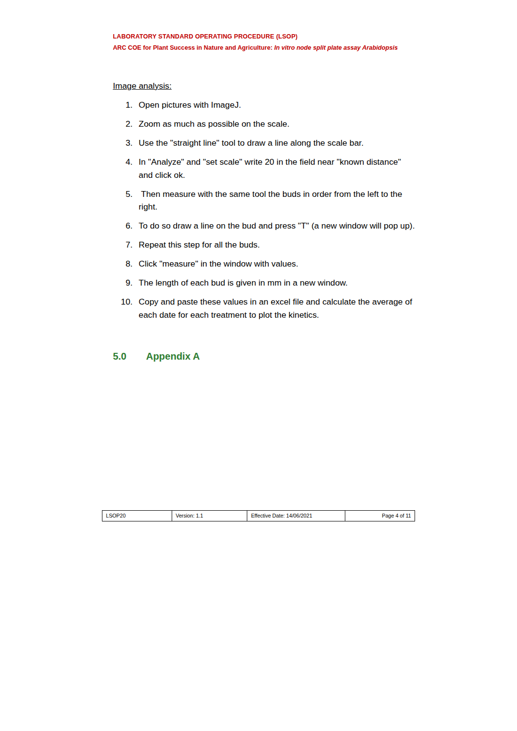LABORATORY STANDARD OPERATING PROCEDURE (LSOP)
ARC COE for Plant Success in Nature and Agriculture: In vitro node split plate assay Arabidopsis
Image analysis:
Open pictures with ImageJ.
Zoom as much as possible on the scale.
Use the "straight line" tool to draw a line along the scale bar.
In "Analyze" and "set scale" write 20 in the field near "known distance" and click ok.
Then measure with the same tool the buds in order from the left to the right.
To do so draw a line on the bud and press "T" (a new window will pop up).
Repeat this step for all the buds.
Click "measure" in the window with values.
The length of each bud is given in mm in a new window.
Copy and paste these values in an excel file and calculate the average of each date for each treatment to plot the kinetics.
5.0 Appendix A
| LSOP20 | Version: 1.1 | Effective Date: 14/06/2021 | Page 4 of 11 |